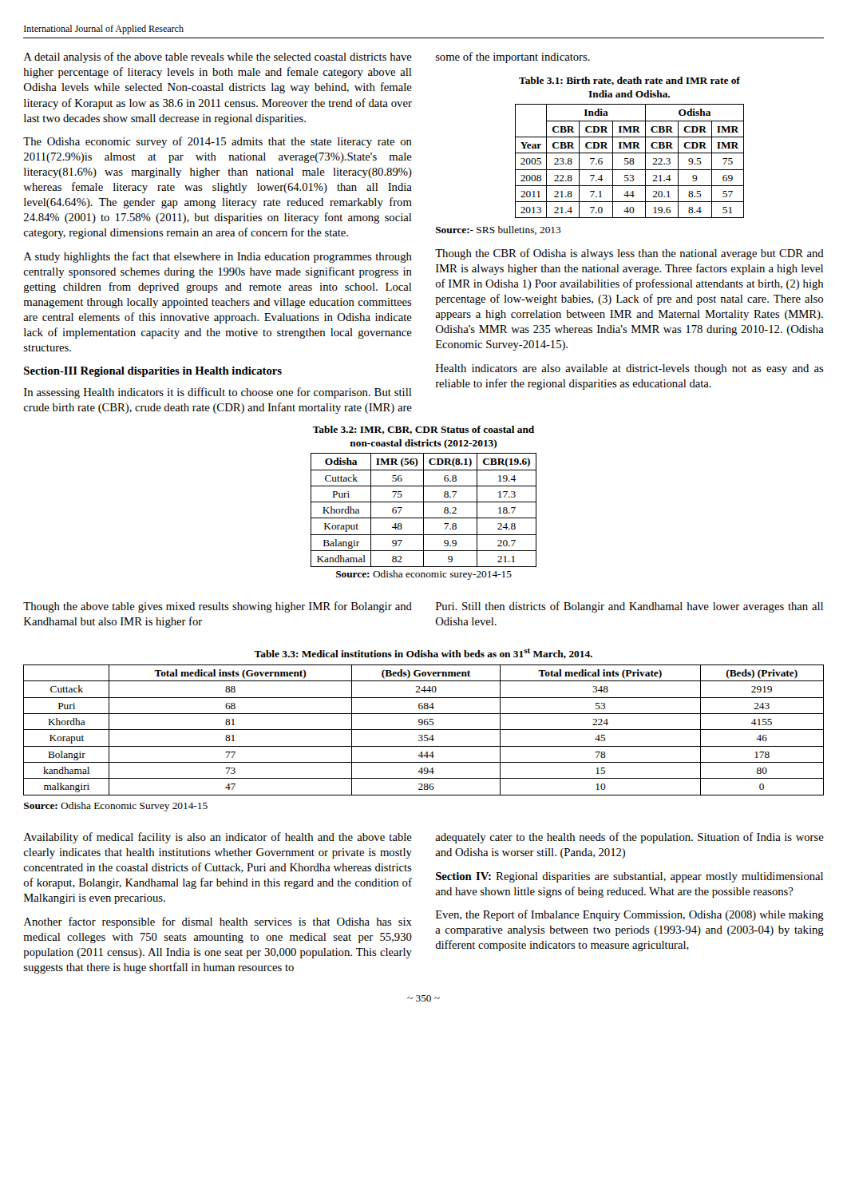International Journal of Applied Research
A detail analysis of the above table reveals while the selected coastal districts have higher percentage of literacy levels in both male and female category above all Odisha levels while selected Non-coastal districts lag way behind, with female literacy of Koraput as low as 38.6 in 2011 census. Moreover the trend of data over last two decades show small decrease in regional disparities.
The Odisha economic survey of 2014-15 admits that the state literacy rate on 2011(72.9%)is almost at par with national average(73%).State's male literacy(81.6%) was marginally higher than national male literacy(80.89%) whereas female literacy rate was slightly lower(64.01%) than all India level(64.64%). The gender gap among literacy rate reduced remarkably from 24.84% (2001) to 17.58% (2011), but disparities on literacy font among social category, regional dimensions remain an area of concern for the state.
A study highlights the fact that elsewhere in India education programmes through centrally sponsored schemes during the 1990s have made significant progress in getting children from deprived groups and remote areas into school. Local management through locally appointed teachers and village education committees are central elements of this innovative approach. Evaluations in Odisha indicate lack of implementation capacity and the motive to strengthen local governance structures.
Section-III Regional disparities in Health indicators
In assessing Health indicators it is difficult to choose one for comparison. But still crude birth rate (CBR), crude death rate (CDR) and Infant mortality rate (IMR) are some of the important indicators.
Table 3.1: Birth rate, death rate and IMR rate of India and Odisha.
| | India | Odisha |
| --- | --- | --- |
| CBR | CDR | IMR | CBR | CDR | IMR |
| Year | CBR | CDR | IMR | CBR | CDR | IMR |
| 2005 | 23.8 | 7.6 | 58 | 22.3 | 9.5 | 75 |
| 2008 | 22.8 | 7.4 | 53 | 21.4 | 9 | 69 |
| 2011 | 21.8 | 7.1 | 44 | 20.1 | 8.5 | 57 |
| 2013 | 21.4 | 7.0 | 40 | 19.6 | 8.4 | 51 |
Source:- SRS bulletins, 2013
Though the CBR of Odisha is always less than the national average but CDR and IMR is always higher than the national average. Three factors explain a high level of IMR in Odisha 1) Poor availabilities of professional attendants at birth, (2) high percentage of low-weight babies, (3) Lack of pre and post natal care. There also appears a high correlation between IMR and Maternal Mortality Rates (MMR). Odisha's MMR was 235 whereas India's MMR was 178 during 2010-12. (Odisha Economic Survey-2014-15).
Health indicators are also available at district-levels though not as easy and as reliable to infer the regional disparities as educational data.
Table 3.2: IMR, CBR, CDR Status of coastal and non-coastal districts (2012-2013)
| Odisha | IMR (56) | CDR(8.1) | CBR(19.6) |
| --- | --- | --- | --- |
| Cuttack | 56 | 6.8 | 19.4 |
| Puri | 75 | 8.7 | 17.3 |
| Khordha | 67 | 8.2 | 18.7 |
| Koraput | 48 | 7.8 | 24.8 |
| Balangir | 97 | 9.9 | 20.7 |
| Kandhamal | 82 | 9 | 21.1 |
Source: Odisha economic surey-2014-15
Though the above table gives mixed results showing higher IMR for Bolangir and Kandhamal but also IMR is higher for
Puri. Still then districts of Bolangir and Kandhamal have lower averages than all Odisha level.
Table 3.3: Medical institutions in Odisha with beds as on 31 st March, 2014.
| | Total medical insts (Government) | (Beds) Government | Total medical ints (Private) | (Beds) (Private) |
| --- | --- | --- | --- | --- |
| Cuttack | 88 | 2440 | 348 | 2919 |
| Puri | 68 | 684 | 53 | 243 |
| Khordha | 81 | 965 | 224 | 4155 |
| Koraput | 81 | 354 | 45 | 46 |
| Bolangir | 77 | 444 | 78 | 178 |
| kandhamal | 73 | 494 | 15 | 80 |
| malkangiri | 47 | 286 | 10 | 0 |
Source: Odisha Economic Survey 2014-15
Availability of medical facility is also an indicator of health and the above table clearly indicates that health institutions whether Government or private is mostly concentrated in the coastal districts of Cuttack, Puri and Khordha whereas districts of koraput, Bolangir, Kandhamal lag far behind in this regard and the condition of Malkangiri is even precarious.
Another factor responsible for dismal health services is that Odisha has six medical colleges with 750 seats amounting to one medical seat per 55,930 population (2011 census). All India is one seat per 30,000 population. This clearly suggests that there is huge shortfall in human resources to
adequately cater to the health needs of the population. Situation of India is worse and Odisha is worser still. (Panda, 2012)
Section IV: Regional disparities are substantial, appear mostly multidimensional and have shown little signs of being reduced. What are the possible reasons?
Even, the Report of Imbalance Enquiry Commission, Odisha (2008) while making a comparative analysis between two periods (1993-94) and (2003-04) by taking different composite indicators to measure agricultural,
~ 350 ~